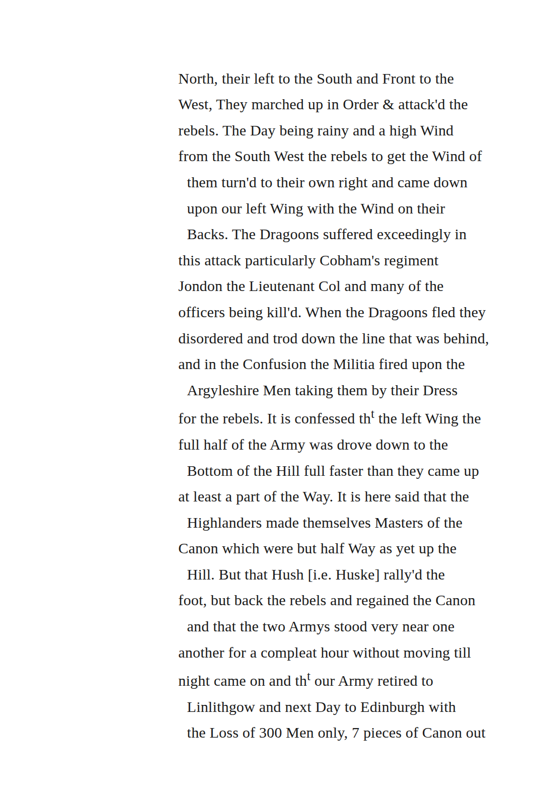North, their left to the South and Front to the West, They marched up in Order & attack'd the rebels. The Day being rainy and a high Wind from the South West the rebels to get the Wind of them turn'd to their own right and came down upon our left Wing with the Wind on their Backs. The Dragoons suffered exceedingly in this attack particularly Cobham's regiment Jondon the Lieutenant Col and many of the officers being kill'd. When the Dragoons fled they disordered and trod down the line that was behind, and in the Confusion the Militia fired upon the Argyleshire Men taking them by their Dress for the rebels. It is confessed tht the left Wing the full half of the Army was drove down to the Bottom of the Hill full faster than they came up at least a part of the Way. It is here said that the Highlanders made themselves Masters of the Canon which were but half Way as yet up the Hill. But that Hush [i.e. Huske] rally'd the foot, but back the rebels and regained the Canon and that the two Armys stood very near one another for a compleat hour without moving till night came on and tht our Army retired to Linlithgow and next Day to Edinburgh with the Loss of 300 Men only, 7 pieces of Canon out